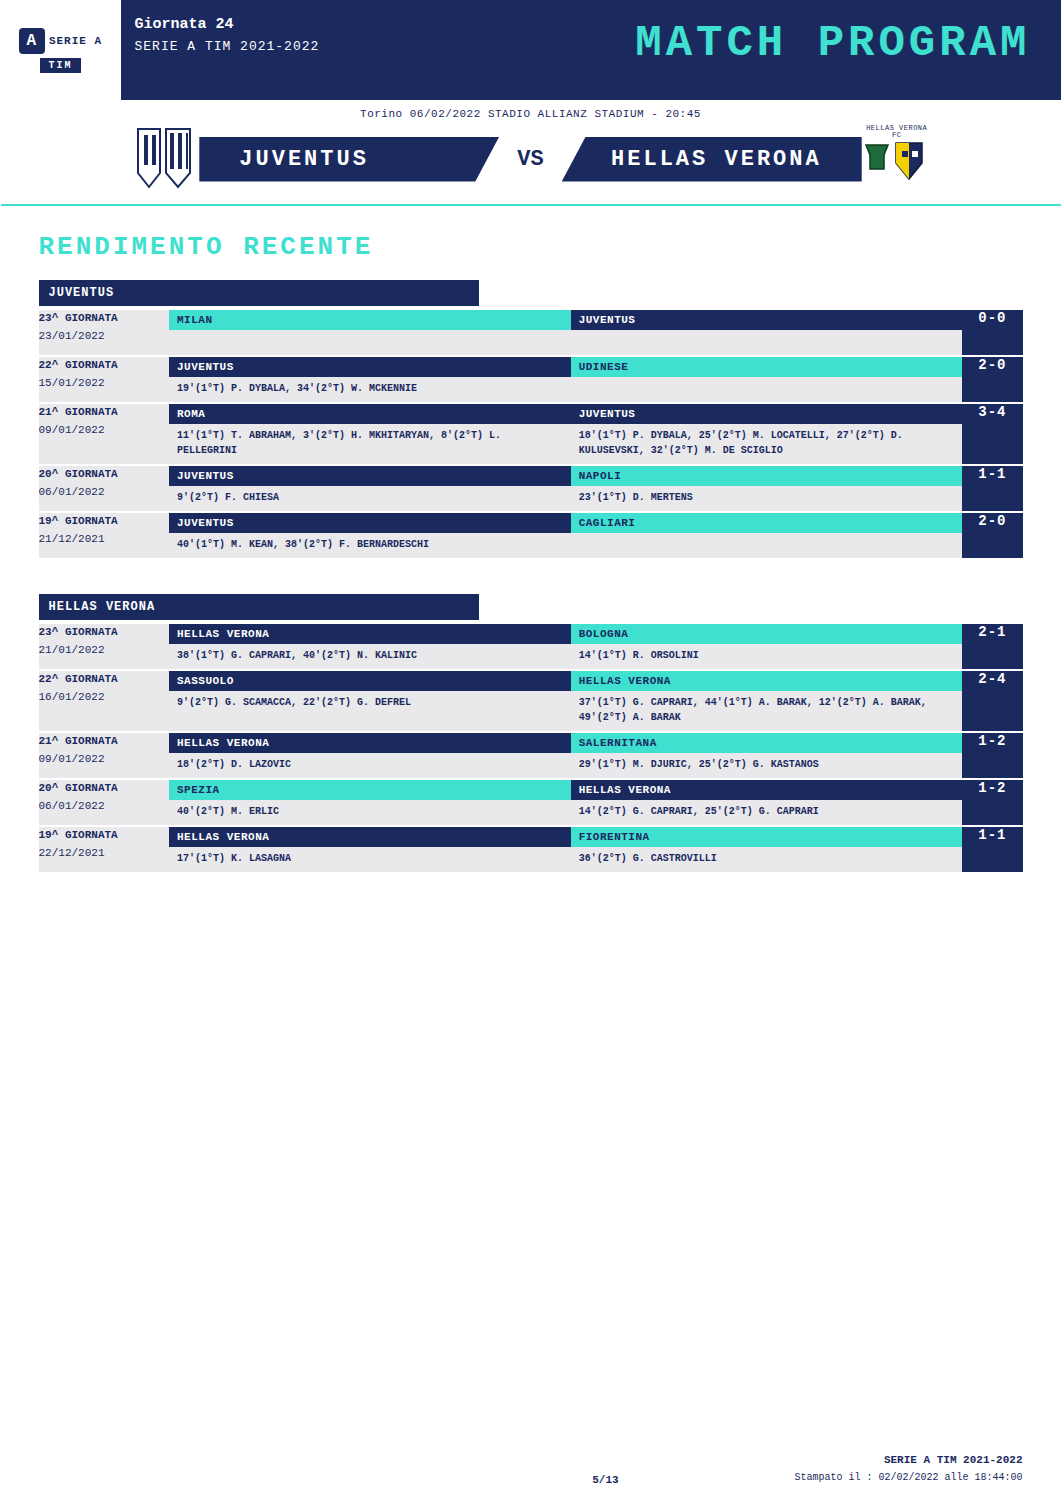A SERIE A
TIM
Giornata 24
SERIE A TIM 2021-2022
MATCH PROGRAM
Torino 06/02/2022 STADIO ALLIANZ STADIUM - 20:45
JUVENTUS
VS
HELLAS VERONA
HELLAS VERONA FC
RENDIMENTO RECENTE
JUVENTUS
| 23^ GIORNATA 23/01/2022 | MILAN | JUVENTUS | 0-0 |
| 22^ GIORNATA 15/01/2022 | JUVENTUS 19'(1°T) P. DYBALA, 34'(2°T) W. MCKENNIE | UDINESE | 2-0 |
| 21^ GIORNATA 09/01/2022 | ROMA 11'(1°T) T. ABRAHAM, 3'(2°T) H. MKHITARYAN, 8'(2°T) L. PELLEGRINI | JUVENTUS 18'(1°T) P. DYBALA, 25'(2°T) M. LOCATELLI, 27'(2°T) D. KULUSEVSKI, 32'(2°T) M. DE SCIGLIO | 3-4 |
| 20^ GIORNATA 06/01/2022 | JUVENTUS 9'(2°T) F. CHIESA | NAPOLI 23'(1°T) D. MERTENS | 1-1 |
| 19^ GIORNATA 21/12/2021 | JUVENTUS 40'(1°T) M. KEAN, 38'(2°T) F. BERNARDESCHI | CAGLIARI | 2-0 |
HELLAS VERONA
| 23^ GIORNATA 21/01/2022 | HELLAS VERONA 38'(1°T) G. CAPRARI, 40'(2°T) N. KALINIC | BOLOGNA 14'(1°T) R. ORSOLINI | 2-1 |
| 22^ GIORNATA 16/01/2022 | SASSUOLO 9'(2°T) G. SCAMACCA, 22'(2°T) G. DEFREL | HELLAS VERONA 37'(1°T) G. CAPRARI, 44'(1°T) A. BARAK, 12'(2°T) A. BARAK, 49'(2°T) A. BARAK | 2-4 |
| 21^ GIORNATA 09/01/2022 | HELLAS VERONA 18'(2°T) D. LAZOVIC | SALERNITANA 29'(1°T) M. DJURIC, 25'(2°T) G. KASTANOS | 1-2 |
| 20^ GIORNATA 06/01/2022 | SPEZIA 40'(2°T) M. ERLIC | HELLAS VERONA 14'(2°T) G. CAPRARI, 25'(2°T) G. CAPRARI | 1-2 |
| 19^ GIORNATA 22/12/2021 | HELLAS VERONA 17'(1°T) K. LASAGNA | FIORENTINA 36'(2°T) G. CASTROVILLI | 1-1 |
5/13
SERIE A TIM 2021-2022
Stampato il : 02/02/2022 alle 18:44:00